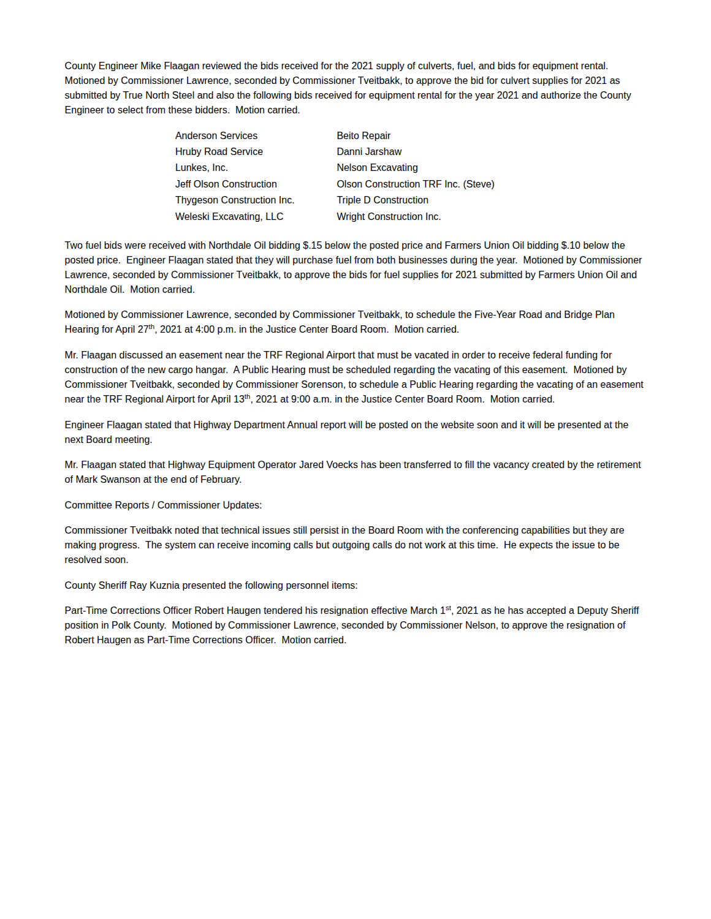County Engineer Mike Flaagan reviewed the bids received for the 2021 supply of culverts, fuel, and bids for equipment rental. Motioned by Commissioner Lawrence, seconded by Commissioner Tveitbakk, to approve the bid for culvert supplies for 2021 as submitted by True North Steel and also the following bids received for equipment rental for the year 2021 and authorize the County Engineer to select from these bidders. Motion carried.
| Anderson Services | Beito Repair |
| Hruby Road Service | Danni Jarshaw |
| Lunkes, Inc. | Nelson Excavating |
| Jeff Olson Construction | Olson Construction TRF Inc. (Steve) |
| Thygeson Construction Inc. | Triple D Construction |
| Weleski Excavating, LLC | Wright Construction Inc. |
Two fuel bids were received with Northdale Oil bidding $.15 below the posted price and Farmers Union Oil bidding $.10 below the posted price. Engineer Flaagan stated that they will purchase fuel from both businesses during the year. Motioned by Commissioner Lawrence, seconded by Commissioner Tveitbakk, to approve the bids for fuel supplies for 2021 submitted by Farmers Union Oil and Northdale Oil. Motion carried.
Motioned by Commissioner Lawrence, seconded by Commissioner Tveitbakk, to schedule the Five-Year Road and Bridge Plan Hearing for April 27th, 2021 at 4:00 p.m. in the Justice Center Board Room. Motion carried.
Mr. Flaagan discussed an easement near the TRF Regional Airport that must be vacated in order to receive federal funding for construction of the new cargo hangar. A Public Hearing must be scheduled regarding the vacating of this easement. Motioned by Commissioner Tveitbakk, seconded by Commissioner Sorenson, to schedule a Public Hearing regarding the vacating of an easement near the TRF Regional Airport for April 13th, 2021 at 9:00 a.m. in the Justice Center Board Room. Motion carried.
Engineer Flaagan stated that Highway Department Annual report will be posted on the website soon and it will be presented at the next Board meeting.
Mr. Flaagan stated that Highway Equipment Operator Jared Voecks has been transferred to fill the vacancy created by the retirement of Mark Swanson at the end of February.
Committee Reports / Commissioner Updates:
Commissioner Tveitbakk noted that technical issues still persist in the Board Room with the conferencing capabilities but they are making progress. The system can receive incoming calls but outgoing calls do not work at this time. He expects the issue to be resolved soon.
County Sheriff Ray Kuznia presented the following personnel items:
Part-Time Corrections Officer Robert Haugen tendered his resignation effective March 1st, 2021 as he has accepted a Deputy Sheriff position in Polk County. Motioned by Commissioner Lawrence, seconded by Commissioner Nelson, to approve the resignation of Robert Haugen as Part-Time Corrections Officer. Motion carried.